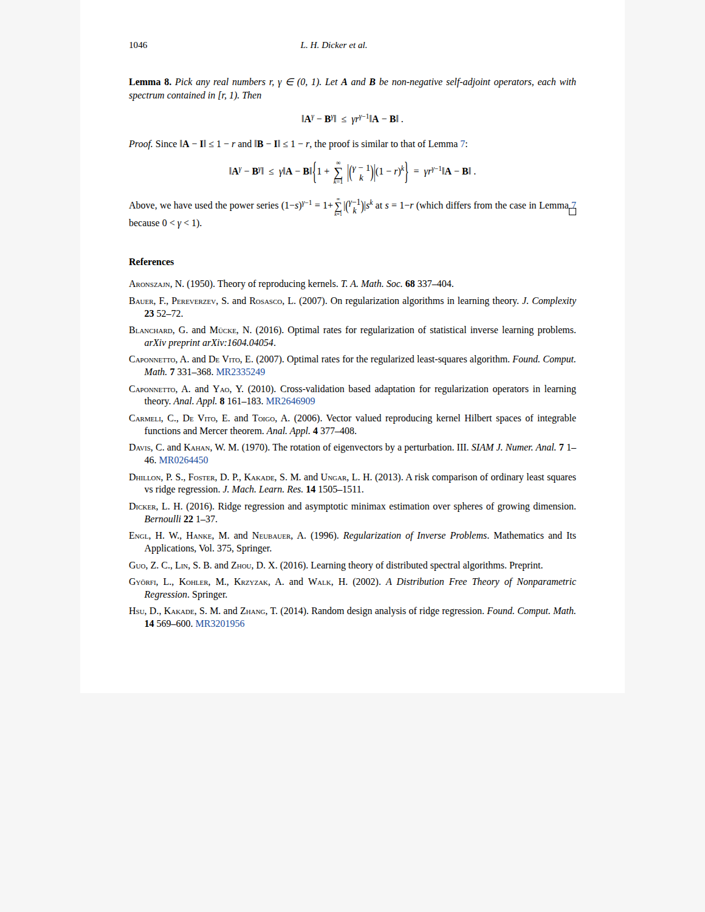1046 L. H. Dicker et al.
Lemma 8. Pick any real numbers r, γ ∈ (0, 1). Let A and B be non-negative self-adjoint operators, each with spectrum contained in [r, 1). Then
‖Aγ − Bγ‖ ≤ γrγ−1‖A − B‖ .
Proof. Since ‖A − I‖ ≤ 1 − r and ‖B − I‖ ≤ 1 − r, the proof is similar to that of Lemma 7:
‖Aγ − Bγ‖ ≤ γ‖A − B‖{1 + ∞ ∑ k=1 |(γ − 1 k)|(1 − r)k} = γrγ−1‖A − B‖ .
Above, we have used the power series (1−s)γ−1 = 1+∞∑k=1|(γ−1 k)|sk at s = 1−r (which differs from the case in Lemma 7 because 0 < γ < 1).
References
Aronszajn, N. (1950). Theory of reproducing kernels. T. A. Math. Soc. 68 337–404.
Bauer, F., Pereverzev, S. and Rosasco, L. (2007). On regularization algorithms in learning theory. J. Complexity 23 52–72.
Blanchard, G. and Mücke, N. (2016). Optimal rates for regularization of statistical inverse learning problems. arXiv preprint arXiv:1604.04054.
Caponnetto, A. and De Vito, E. (2007). Optimal rates for the regularized least-squares algorithm. Found. Comput. Math. 7 331–368. MR2335249
Caponnetto, A. and Yao, Y. (2010). Cross-validation based adaptation for regularization operators in learning theory. Anal. Appl. 8 161–183. MR2646909
Carmeli, C., De Vito, E. and Toigo, A. (2006). Vector valued reproducing kernel Hilbert spaces of integrable functions and Mercer theorem. Anal. Appl. 4 377–408.
Davis, C. and Kahan, W. M. (1970). The rotation of eigenvectors by a perturbation. III. SIAM J. Numer. Anal. 7 1–46. MR0264450
Dhillon, P. S., Foster, D. P., Kakade, S. M. and Ungar, L. H. (2013). A risk comparison of ordinary least squares vs ridge regression. J. Mach. Learn. Res. 14 1505–1511.
Dicker, L. H. (2016). Ridge regression and asymptotic minimax estimation over spheres of growing dimension. Bernoulli 22 1–37.
Engl, H. W., Hanke, M. and Neubauer, A. (1996). Regularization of Inverse Problems. Mathematics and Its Applications, Vol. 375, Springer.
Guo, Z. C., Lin, S. B. and Zhou, D. X. (2016). Learning theory of distributed spectral algorithms. Preprint.
Györfi, L., Kohler, M., Krzyzak, A. and Walk, H. (2002). A Distribution Free Theory of Nonparametric Regression. Springer.
Hsu, D., Kakade, S. M. and Zhang, T. (2014). Random design analysis of ridge regression. Found. Comput. Math. 14 569–600. MR3201956